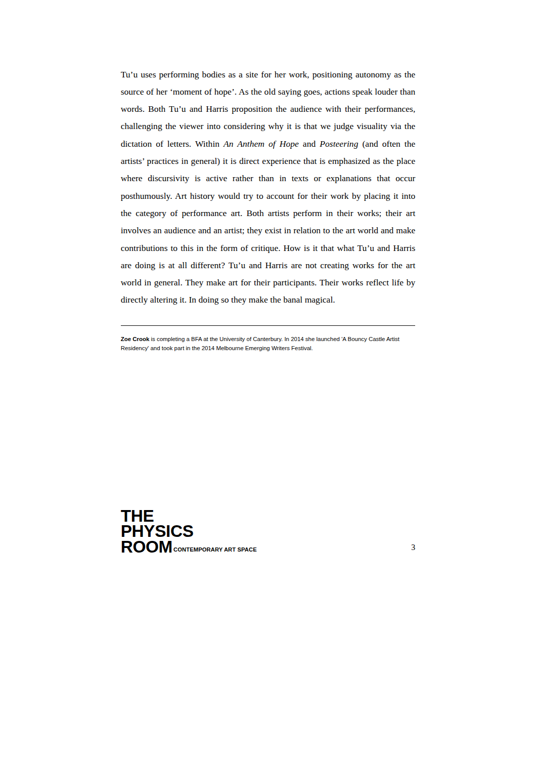Tu’u uses performing bodies as a site for her work, positioning autonomy as the source of her ‘moment of hope’. As the old saying goes, actions speak louder than words. Both Tu’u and Harris proposition the audience with their performances, challenging the viewer into considering why it is that we judge visuality via the dictation of letters. Within An Anthem of Hope and Posteering (and often the artists’ practices in general) it is direct experience that is emphasized as the place where discursivity is active rather than in texts or explanations that occur posthumously. Art history would try to account for their work by placing it into the category of performance art. Both artists perform in their works; their art involves an audience and an artist; they exist in relation to the art world and make contributions to this in the form of critique. How is it that what Tu’u and Harris are doing is at all different? Tu’u and Harris are not creating works for the art world in general. They make art for their participants. Their works reflect life by directly altering it. In doing so they make the banal magical.
Zoe Crook is completing a BFA at the University of Canterbury. In 2014 she launched 'A Bouncy Castle Artist Residency' and took part in the 2014 Melbourne Emerging Writers Festival.
THE PHYSICS ROOMCONTEMPORARY ART SPACE
3